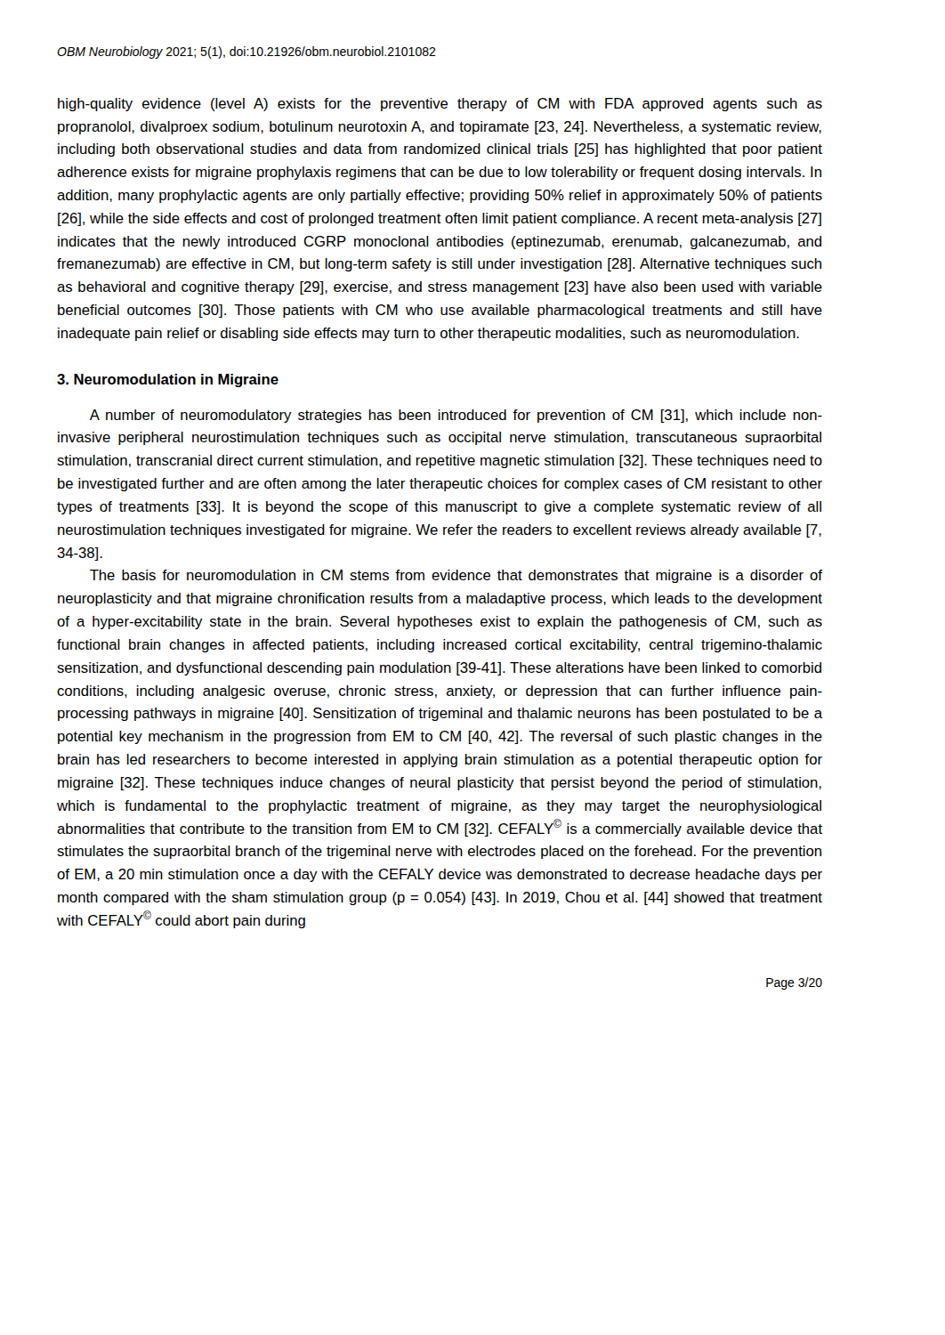OBM Neurobiology 2021; 5(1), doi:10.21926/obm.neurobiol.2101082
high-quality evidence (level A) exists for the preventive therapy of CM with FDA approved agents such as propranolol, divalproex sodium, botulinum neurotoxin A, and topiramate [23, 24]. Nevertheless, a systematic review, including both observational studies and data from randomized clinical trials [25] has highlighted that poor patient adherence exists for migraine prophylaxis regimens that can be due to low tolerability or frequent dosing intervals. In addition, many prophylactic agents are only partially effective; providing 50% relief in approximately 50% of patients [26], while the side effects and cost of prolonged treatment often limit patient compliance. A recent meta-analysis [27] indicates that the newly introduced CGRP monoclonal antibodies (eptinezumab, erenumab, galcanezumab, and fremanezumab) are effective in CM, but long-term safety is still under investigation [28]. Alternative techniques such as behavioral and cognitive therapy [29], exercise, and stress management [23] have also been used with variable beneficial outcomes [30]. Those patients with CM who use available pharmacological treatments and still have inadequate pain relief or disabling side effects may turn to other therapeutic modalities, such as neuromodulation.
3. Neuromodulation in Migraine
A number of neuromodulatory strategies has been introduced for prevention of CM [31], which include non-invasive peripheral neurostimulation techniques such as occipital nerve stimulation, transcutaneous supraorbital stimulation, transcranial direct current stimulation, and repetitive magnetic stimulation [32]. These techniques need to be investigated further and are often among the later therapeutic choices for complex cases of CM resistant to other types of treatments [33]. It is beyond the scope of this manuscript to give a complete systematic review of all neurostimulation techniques investigated for migraine. We refer the readers to excellent reviews already available [7, 34-38].
The basis for neuromodulation in CM stems from evidence that demonstrates that migraine is a disorder of neuroplasticity and that migraine chronification results from a maladaptive process, which leads to the development of a hyper-excitability state in the brain. Several hypotheses exist to explain the pathogenesis of CM, such as functional brain changes in affected patients, including increased cortical excitability, central trigemino-thalamic sensitization, and dysfunctional descending pain modulation [39-41]. These alterations have been linked to comorbid conditions, including analgesic overuse, chronic stress, anxiety, or depression that can further influence pain-processing pathways in migraine [40]. Sensitization of trigeminal and thalamic neurons has been postulated to be a potential key mechanism in the progression from EM to CM [40, 42]. The reversal of such plastic changes in the brain has led researchers to become interested in applying brain stimulation as a potential therapeutic option for migraine [32]. These techniques induce changes of neural plasticity that persist beyond the period of stimulation, which is fundamental to the prophylactic treatment of migraine, as they may target the neurophysiological abnormalities that contribute to the transition from EM to CM [32]. CEFALY© is a commercially available device that stimulates the supraorbital branch of the trigeminal nerve with electrodes placed on the forehead. For the prevention of EM, a 20 min stimulation once a day with the CEFALY device was demonstrated to decrease headache days per month compared with the sham stimulation group (p = 0.054) [43]. In 2019, Chou et al. [44] showed that treatment with CEFALY© could abort pain during
Page 3/20